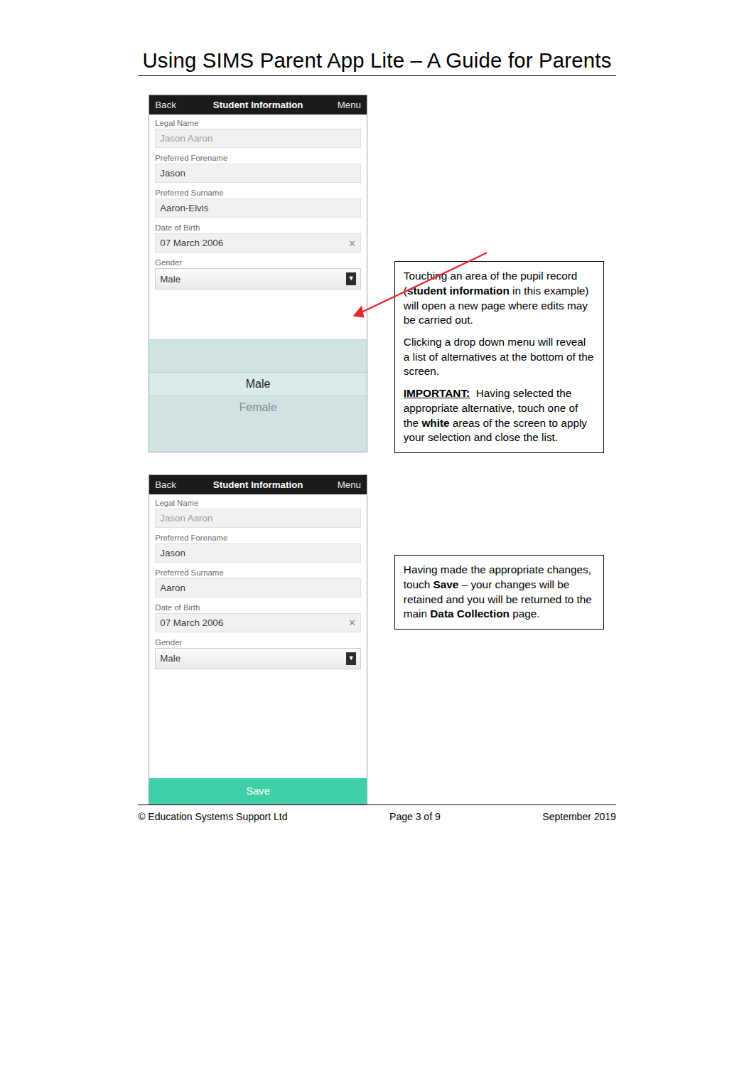Using SIMS Parent App Lite – A Guide for Parents
Back Student Information Menu
Legal Name
Jason Aaron
Preferred Forename
Jason
Preferred Surname
Aaron-Elvis
Date of Birth
07 March 2006✕
Gender
Male▼
Male
Female
Touching an area of the pupil record (student information in this example) will open a new page where edits may be carried out.
Clicking a drop down menu will reveal a list of alternatives at the bottom of the screen.
IMPORTANT: Having selected the appropriate alternative, touch one of the white areas of the screen to apply your selection and close the list.
Back Student Information Menu
Legal Name
Jason Aaron
Preferred Forename
Jason
Preferred Surname
Aaron
Date of Birth
07 March 2006✕
Gender
Male▼
Save
Having made the appropriate changes, touch Save – your changes will be retained and you will be returned to the main Data Collection page.
© Education Systems Support Ltd
Page 3 of 9
September 2019